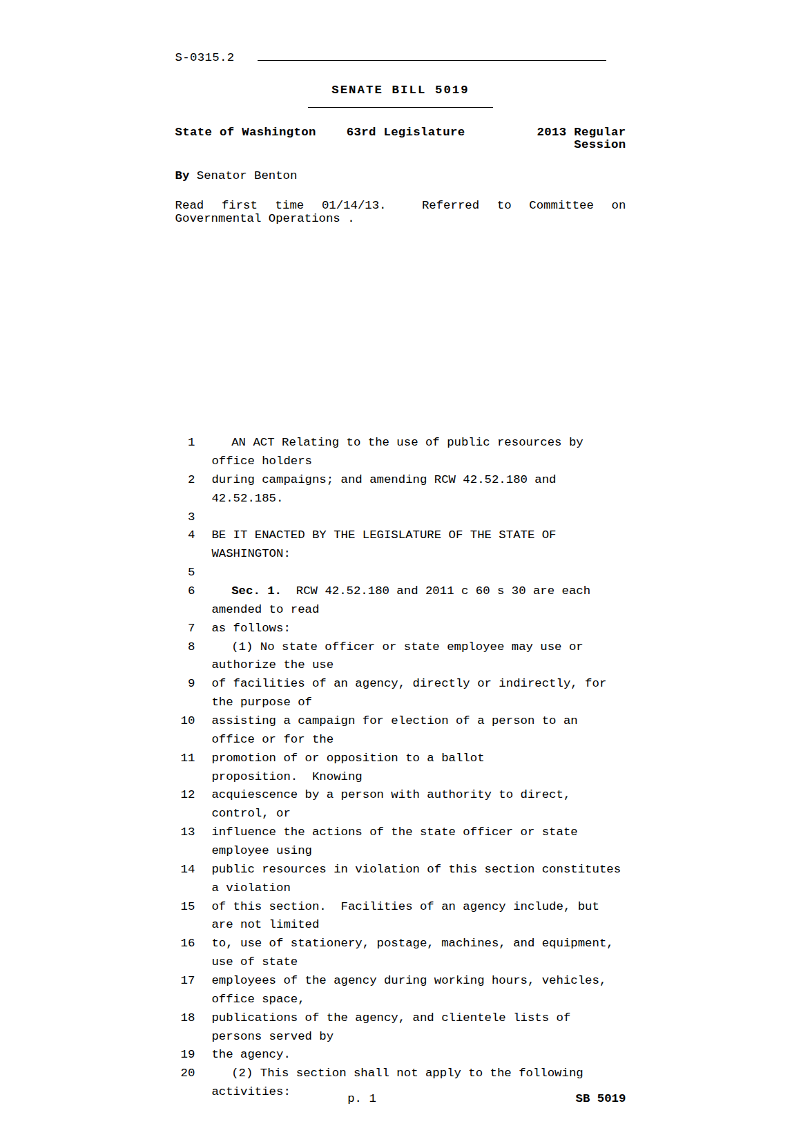S-0315.2
SENATE BILL 5019
State of Washington 63rd Legislature 2013 Regular Session
By Senator Benton
Read first time 01/14/13. Referred to Committee on Governmental Operations .
AN ACT Relating to the use of public resources by office holders
during campaigns; and amending RCW 42.52.180 and 42.52.185.
BE IT ENACTED BY THE LEGISLATURE OF THE STATE OF WASHINGTON:
Sec. 1. RCW 42.52.180 and 2011 c 60 s 30 are each amended to read
as follows:
(1) No state officer or state employee may use or authorize the use
of facilities of an agency, directly or indirectly, for the purpose of
assisting a campaign for election of a person to an office or for the
promotion of or opposition to a ballot proposition. Knowing
acquiescence by a person with authority to direct, control, or
influence the actions of the state officer or state employee using
public resources in violation of this section constitutes a violation
of this section. Facilities of an agency include, but are not limited
to, use of stationery, postage, machines, and equipment, use of state
employees of the agency during working hours, vehicles, office space,
publications of the agency, and clientele lists of persons served by
the agency.
(2) This section shall not apply to the following activities:
p. 1 SB 5019